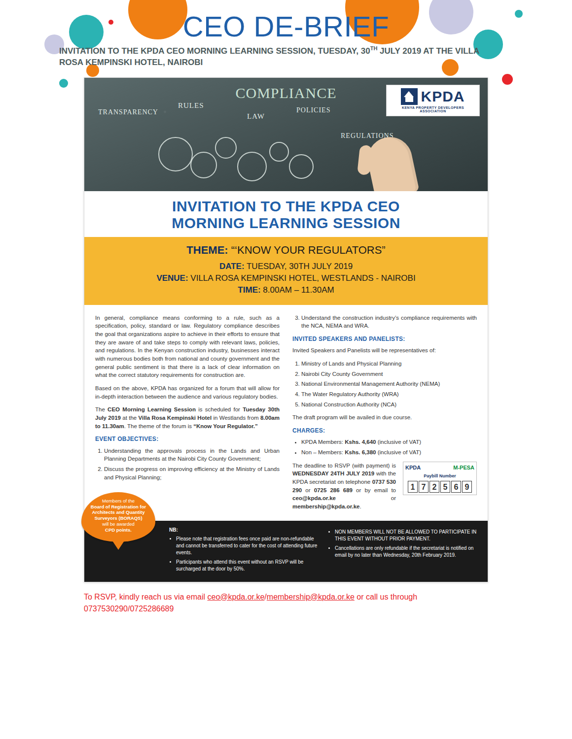CEO DE-BRIEF
INVITATION TO THE KPDA CEO MORNING LEARNING SESSION, TUESDAY, 30TH JULY 2019 AT THE VILLA ROSA KEMPINSKI HOTEL, NAIROBI
COMPLIANCE TRANSPARENCY RULES LAW POLICIES REGULATIONS
KPDA
KENYA PROPERTY DEVELOPERS ASSOCIATION
INVITATION TO THE KPDA CEO
MORNING LEARNING SESSION
THEME: “‘KNOW YOUR REGULATORS”
DATE: TUESDAY, 30TH JULY 2019
VENUE: VILLA ROSA KEMPINSKI HOTEL, WESTLANDS - NAIROBI
TIME: 8.00AM – 11.30AM
In general, compliance means conforming to a rule, such as a specification, policy, standard or law. Regulatory compliance describes the goal that organizations aspire to achieve in their efforts to ensure that they are aware of and take steps to comply with relevant laws, policies, and regulations. In the Kenyan construction industry, businesses interact with numerous bodies both from national and county government and the general public sentiment is that there is a lack of clear information on what the correct statutory requirements for construction are.
Based on the above, KPDA has organized for a forum that will allow for in-depth interaction between the audience and various regulatory bodies.
The CEO Morning Learning Session is scheduled for Tuesday 30th July 2019 at the Villa Rosa Kempinski Hotel in Westlands from 8.00am to 11.30am. The theme of the forum is “Know Your Regulator.”
EVENT OBJECTIVES:
Understanding the approvals process in the Lands and Urban Planning Departments at the Nairobi City County Government;
Discuss the progress on improving efficiency at the Ministry of Lands and Physical Planning;
Understand the construction industry’s compliance requirements with the NCA, NEMA and WRA.
INVITED SPEAKERS AND PANELISTS:
Invited Speakers and Panelists will be representatives of:
Ministry of Lands and Physical Planning
Nairobi City County Government
National Environmental Management Authority (NEMA)
The Water Regulatory Authority (WRA)
National Construction Authority (NCA)
The draft program will be availed in due course.
CHARGES:
KPDA Members: Kshs. 4,640 (inclusive of VAT)
Non – Members: Kshs. 6,380 (inclusive of VAT)
The deadline to RSVP (with payment) is WEDNESDAY 24TH JULY 2019 with the KPDA secretariat on telephone 0737 530 290 or 0725 286 689 or by email to ceo@kpda.or.ke or membership@kpda.or.ke.
KPDA M-PESA
Paybill Number
172569
Members of the Board of Registration for Architects and Quantity Surveyors (BORAQS) will be awarded CPD points.
NB:
Please note that registration fees once paid are non-refundable and cannot be transferred to cater for the cost of attending future events.
Participants who attend this event without an RSVP will be surcharged at the door by 50%.
NON MEMBERS WILL NOT BE ALLOWED TO PARTICIPATE IN THIS EVENT WITHOUT PRIOR PAYMENT.
Cancellations are only refundable if the secretariat is notified on email by no later than Wednesday, 20th February 2019.
To RSVP, kindly reach us via email ceo@kpda.or.ke/membership@kpda.or.ke or call us through 0737530290/0725286689